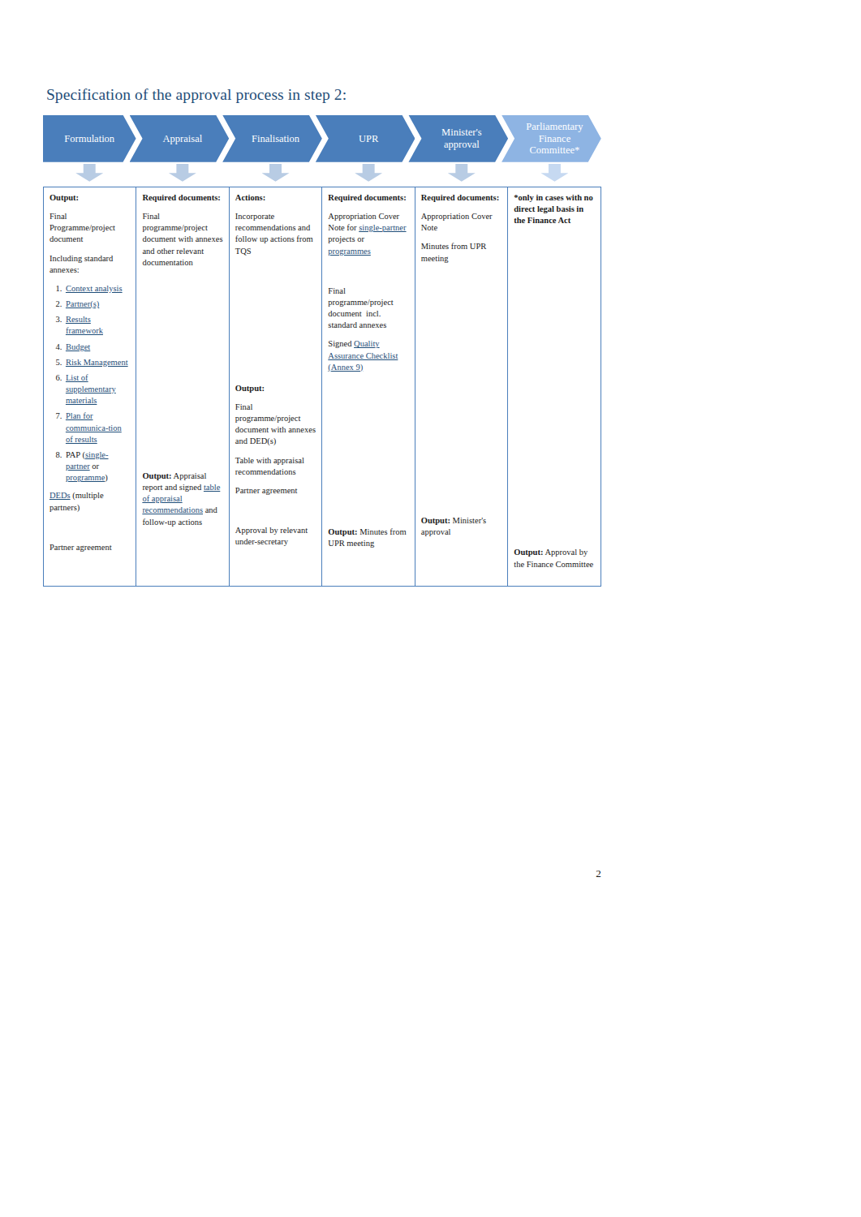Specification of the approval process in step 2:
Formulation
Appraisal
Finalisation
UPR
Minister's
approval
Parliamentary
Finance
Committee*
| Output: Final Programme/project document Including standard annexes: Context analysis Partner(s) Results framework Budget Risk Management List of supplementary materials Plan for communica-tion of results PAP ( single-partner or programme ) DEDs (multiple partners) Partner agreement | Required documents: Final programme/project document with annexes and other relevant documentation Output: Appraisal report and signed table of appraisal recommendations and follow-up actions | Actions: Incorporate recommendations and follow up actions from TQS Output: Final programme/project document with annexes and DED(s) Table with appraisal recommendations Partner agreement Approval by relevant under-secretary | Required documents: Appropriation Cover Note for single-partner projects or programmes Final programme/project document incl. standard annexes Signed Quality Assurance Checklist (Annex 9) Output: Minutes from UPR meeting | Required documents: Appropriation Cover Note Minutes from UPR meeting Output: Minister's approval | *only in cases with no direct legal basis in the Finance Act Output: Approval by the Finance Committee |
2